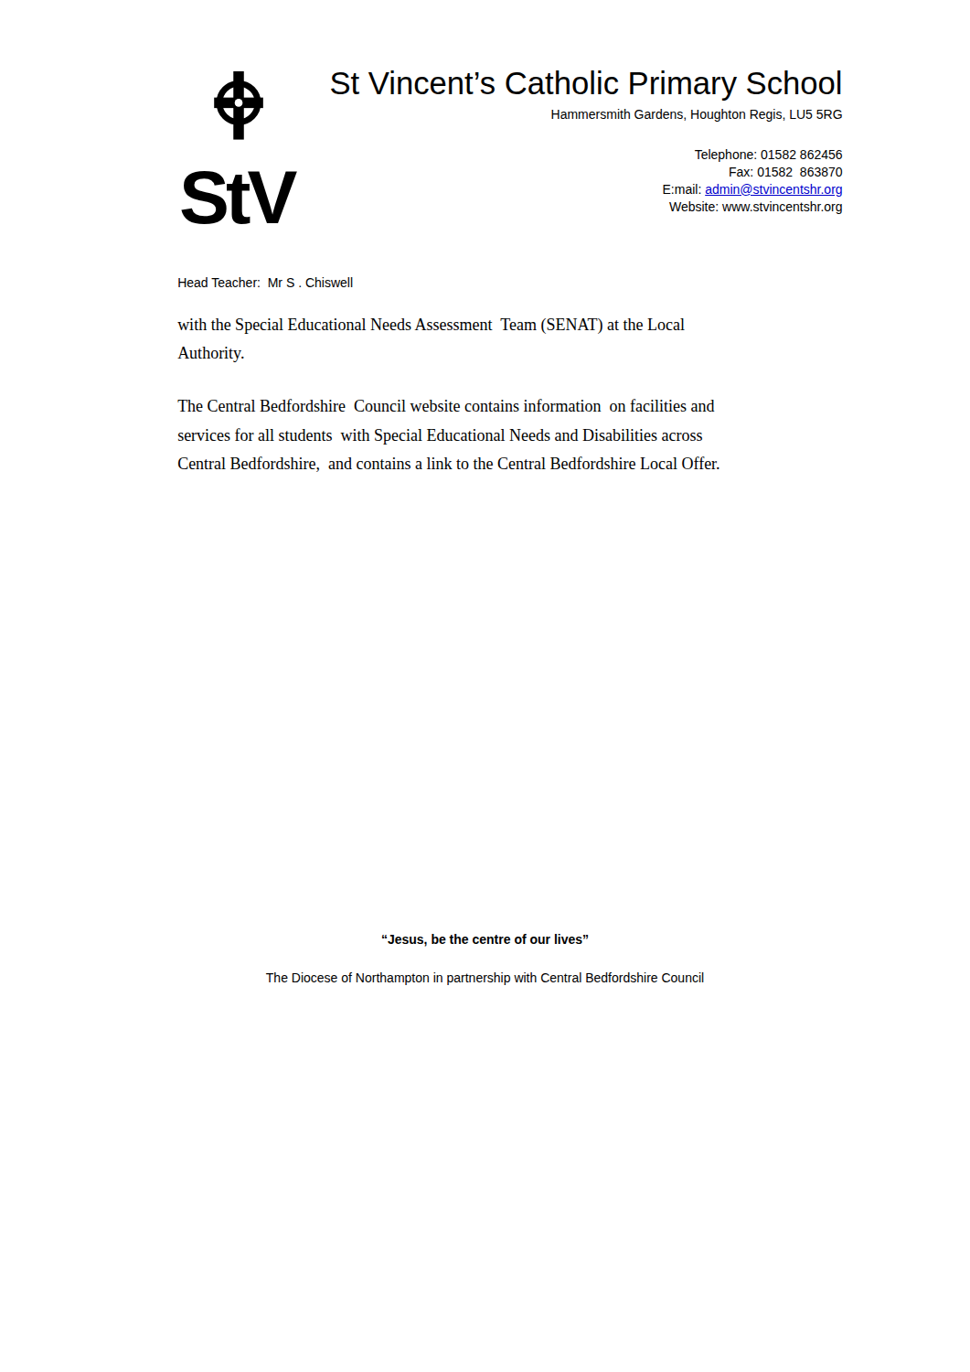StV
St Vincent’s Catholic Primary School
Hammersmith Gardens, Houghton Regis, LU5 5RG
Telephone: 01582 862456
Fax: 01582 863870
E:mail: admin@stvincentshr.org
Website: www.stvincentshr.org
Head Teacher: Mr S . Chiswell
with the Special Educational Needs Assessment Team (SENAT) at the Local Authority.
The Central Bedfordshire Council website contains information on facilities and services for all students with Special Educational Needs and Disabilities across Central Bedfordshire, and contains a link to the Central Bedfordshire Local Offer.
“Jesus, be the centre of our lives”
The Diocese of Northampton in partnership with Central Bedfordshire Council